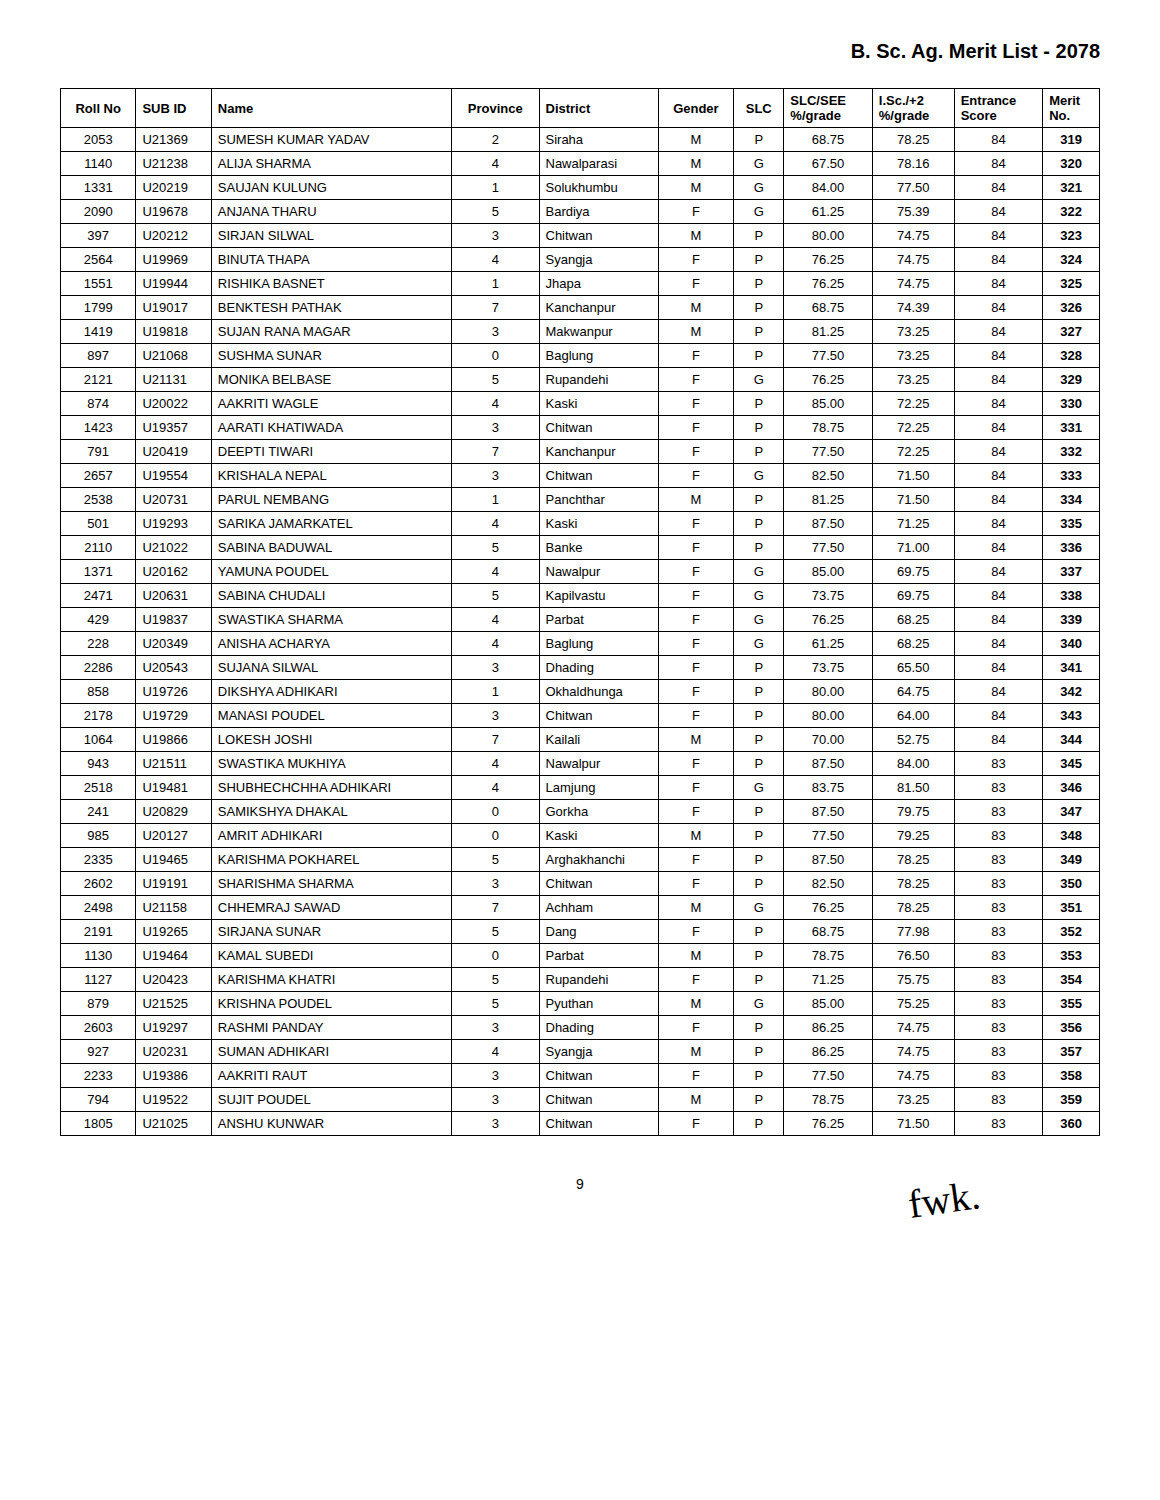B. Sc. Ag. Merit List - 2078
| Roll No | SUB ID | Name | Province | District | Gender | SLC | SLC/SEE %/grade | I.Sc./+2 %/grade | Entrance Score | Merit No. |
| --- | --- | --- | --- | --- | --- | --- | --- | --- | --- | --- |
| 2053 | U21369 | SUMESH KUMAR YADAV | 2 | Siraha | M | P | 68.75 | 78.25 | 84 | 319 |
| 1140 | U21238 | ALIJA SHARMA | 4 | Nawalparasi | M | G | 67.50 | 78.16 | 84 | 320 |
| 1331 | U20219 | SAUJAN KULUNG | 1 | Solukhumbu | M | G | 84.00 | 77.50 | 84 | 321 |
| 2090 | U19678 | ANJANA THARU | 5 | Bardiya | F | G | 61.25 | 75.39 | 84 | 322 |
| 397 | U20212 | SIRJAN SILWAL | 3 | Chitwan | M | P | 80.00 | 74.75 | 84 | 323 |
| 2564 | U19969 | BINUTA THAPA | 4 | Syangja | F | P | 76.25 | 74.75 | 84 | 324 |
| 1551 | U19944 | RISHIKA BASNET | 1 | Jhapa | F | P | 76.25 | 74.75 | 84 | 325 |
| 1799 | U19017 | BENKTESH PATHAK | 7 | Kanchanpur | M | P | 68.75 | 74.39 | 84 | 326 |
| 1419 | U19818 | SUJAN RANA MAGAR | 3 | Makwanpur | M | P | 81.25 | 73.25 | 84 | 327 |
| 897 | U21068 | SUSHMA SUNAR | 0 | Baglung | F | P | 77.50 | 73.25 | 84 | 328 |
| 2121 | U21131 | MONIKA BELBASE | 5 | Rupandehi | F | G | 76.25 | 73.25 | 84 | 329 |
| 874 | U20022 | AAKRITI WAGLE | 4 | Kaski | F | P | 85.00 | 72.25 | 84 | 330 |
| 1423 | U19357 | AARATI KHATIWADA | 3 | Chitwan | F | P | 78.75 | 72.25 | 84 | 331 |
| 791 | U20419 | DEEPTI TIWARI | 7 | Kanchanpur | F | P | 77.50 | 72.25 | 84 | 332 |
| 2657 | U19554 | KRISHALA NEPAL | 3 | Chitwan | F | G | 82.50 | 71.50 | 84 | 333 |
| 2538 | U20731 | PARUL NEMBANG | 1 | Panchthar | M | P | 81.25 | 71.50 | 84 | 334 |
| 501 | U19293 | SARIKA JAMARKATEL | 4 | Kaski | F | P | 87.50 | 71.25 | 84 | 335 |
| 2110 | U21022 | SABINA BADUWAL | 5 | Banke | F | P | 77.50 | 71.00 | 84 | 336 |
| 1371 | U20162 | YAMUNA POUDEL | 4 | Nawalpur | F | G | 85.00 | 69.75 | 84 | 337 |
| 2471 | U20631 | SABINA CHUDALI | 5 | Kapilvastu | F | G | 73.75 | 69.75 | 84 | 338 |
| 429 | U19837 | SWASTIKA SHARMA | 4 | Parbat | F | G | 76.25 | 68.25 | 84 | 339 |
| 228 | U20349 | ANISHA ACHARYA | 4 | Baglung | F | G | 61.25 | 68.25 | 84 | 340 |
| 2286 | U20543 | SUJANA SILWAL | 3 | Dhading | F | P | 73.75 | 65.50 | 84 | 341 |
| 858 | U19726 | DIKSHYA ADHIKARI | 1 | Okhaldhunga | F | P | 80.00 | 64.75 | 84 | 342 |
| 2178 | U19729 | MANASI POUDEL | 3 | Chitwan | F | P | 80.00 | 64.00 | 84 | 343 |
| 1064 | U19866 | LOKESH JOSHI | 7 | Kailali | M | P | 70.00 | 52.75 | 84 | 344 |
| 943 | U21511 | SWASTIKA MUKHIYA | 4 | Nawalpur | F | P | 87.50 | 84.00 | 83 | 345 |
| 2518 | U19481 | SHUBHECHCHHA ADHIKARI | 4 | Lamjung | F | G | 83.75 | 81.50 | 83 | 346 |
| 241 | U20829 | SAMIKSHYA DHAKAL | 0 | Gorkha | F | P | 87.50 | 79.75 | 83 | 347 |
| 985 | U20127 | AMRIT ADHIKARI | 0 | Kaski | M | P | 77.50 | 79.25 | 83 | 348 |
| 2335 | U19465 | KARISHMA POKHAREL | 5 | Arghakhanchi | F | P | 87.50 | 78.25 | 83 | 349 |
| 2602 | U19191 | SHARISHMA SHARMA | 3 | Chitwan | F | P | 82.50 | 78.25 | 83 | 350 |
| 2498 | U21158 | CHHEMRAJ SAWAD | 7 | Achham | M | G | 76.25 | 78.25 | 83 | 351 |
| 2191 | U19265 | SIRJANA SUNAR | 5 | Dang | F | P | 68.75 | 77.98 | 83 | 352 |
| 1130 | U19464 | KAMAL SUBEDI | 0 | Parbat | M | P | 78.75 | 76.50 | 83 | 353 |
| 1127 | U20423 | KARISHMA KHATRI | 5 | Rupandehi | F | P | 71.25 | 75.75 | 83 | 354 |
| 879 | U21525 | KRISHNA POUDEL | 5 | Pyuthan | M | G | 85.00 | 75.25 | 83 | 355 |
| 2603 | U19297 | RASHMI PANDAY | 3 | Dhading | F | P | 86.25 | 74.75 | 83 | 356 |
| 927 | U20231 | SUMAN ADHIKARI | 4 | Syangja | M | P | 86.25 | 74.75 | 83 | 357 |
| 2233 | U19386 | AAKRITI RAUT | 3 | Chitwan | F | P | 77.50 | 74.75 | 83 | 358 |
| 794 | U19522 | SUJIT POUDEL | 3 | Chitwan | M | P | 78.75 | 73.25 | 83 | 359 |
| 1805 | U21025 | ANSHU KUNWAR | 3 | Chitwan | F | P | 76.25 | 71.50 | 83 | 360 |
9
fwk.